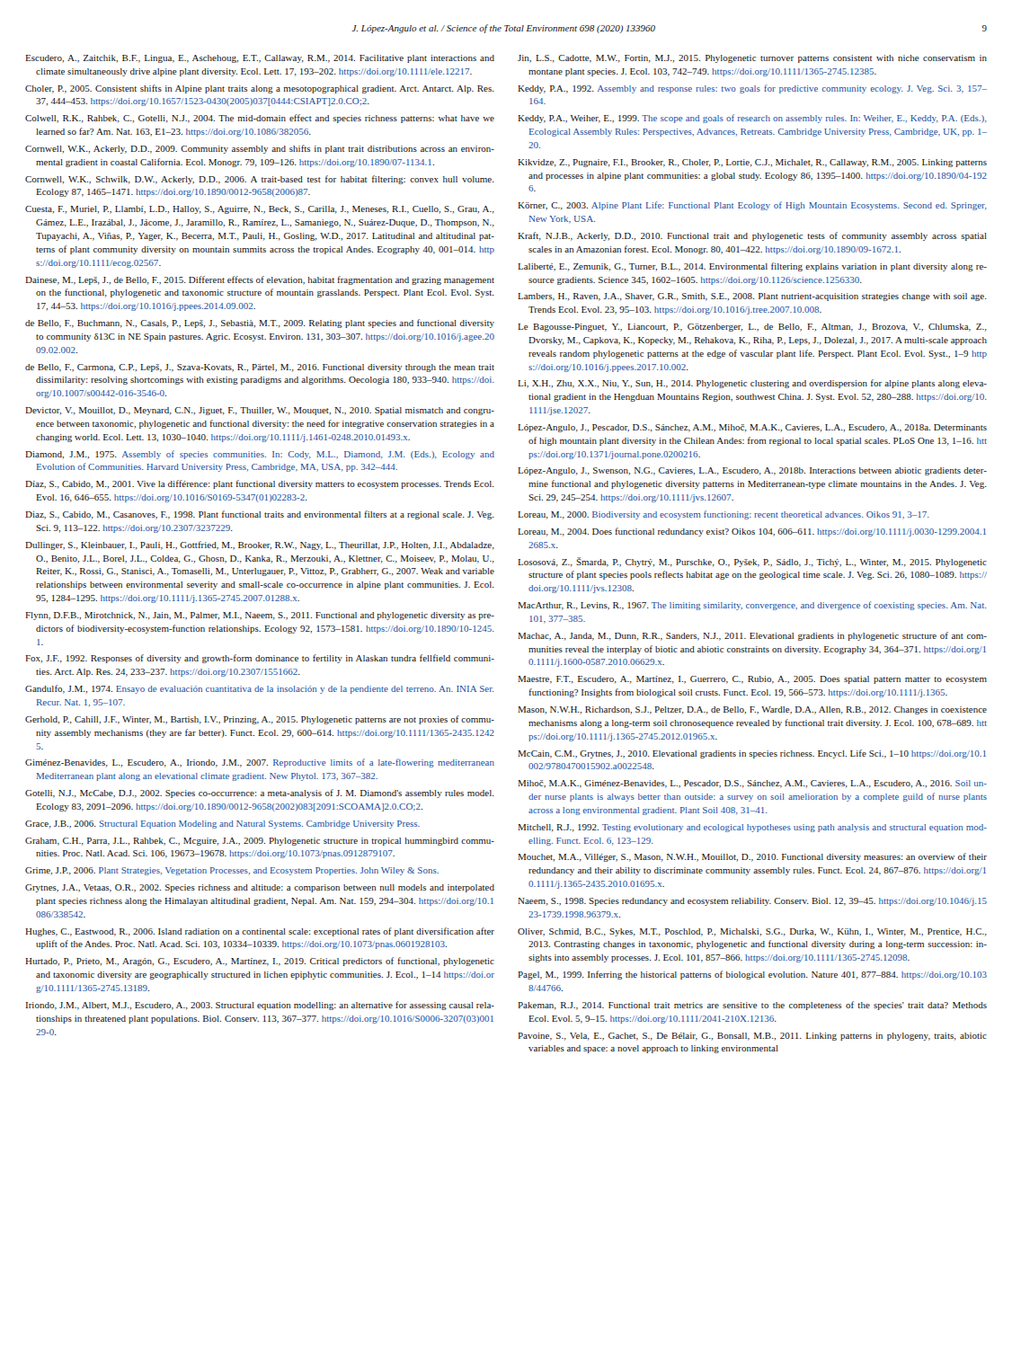9 J. López-Angulo et al. / Science of the Total Environment 698 (2020) 133960
Escudero, A., Zaitchik, B.F., Lingua, E., Aschehoug, E.T., Callaway, R.M., 2014. Facilitative plant interactions and climate simultaneously drive alpine plant diversity. Ecol. Lett. 17, 193–202. https://doi.org/10.1111/ele.12217.
Choler, P., 2005. Consistent shifts in Alpine plant traits along a mesotopographical gradient. Arct. Antarct. Alp. Res. 37, 444–453. https://doi.org/10.1657/1523-0430(2005)037[0444:CSIAPT]2.0.CO;2.
Colwell, R.K., Rahbek, C., Gotelli, N.J., 2004. The mid-domain effect and species richness patterns: what have we learned so far? Am. Nat. 163, E1–23. https://doi.org/10.1086/382056.
Cornwell, W.K., Ackerly, D.D., 2009. Community assembly and shifts in plant trait distributions across an environmental gradient in coastal California. Ecol. Monogr. 79, 109–126. https://doi.org/10.1890/07-1134.1.
Cornwell, W.K., Schwilk, D.W., Ackerly, D.D., 2006. A trait-based test for habitat filtering: convex hull volume. Ecology 87, 1465–1471. https://doi.org/10.1890/0012-9658(2006)87.
Cuesta, F., Muriel, P., Llambí, L.D., Halloy, S., Aguirre, N., Beck, S., Carilla, J., Meneses, R.I., Cuello, S., Grau, A., Gámez, L.E., Irazábal, J., Jácome, J., Jaramillo, R., Ramírez, L., Samaniego, N., Suárez-Duque, D., Thompson, N., Tupayachi, A., Viñas, P., Yager, K., Becerra, M.T., Pauli, H., Gosling, W.D., 2017. Latitudinal and altitudinal patterns of plant community diversity on mountain summits across the tropical Andes. Ecography 40, 001–014. https://doi.org/10.1111/ecog.02567.
Dainese, M., Lepš, J., de Bello, F., 2015. Different effects of elevation, habitat fragmentation and grazing management on the functional, phylogenetic and taxonomic structure of mountain grasslands. Perspect. Plant Ecol. Evol. Syst. 17, 44–53. https://doi.org/10.1016/j.ppees.2014.09.002.
de Bello, F., Buchmann, N., Casals, P., Lepš, J., Sebastià, M.T., 2009. Relating plant species and functional diversity to community δ13C in NE Spain pastures. Agric. Ecosyst. Environ. 131, 303–307. https://doi.org/10.1016/j.agee.2009.02.002.
de Bello, F., Carmona, C.P., Lepš, J., Szava-Kovats, R., Pärtel, M., 2016. Functional diversity through the mean trait dissimilarity: resolving shortcomings with existing paradigms and algorithms. Oecologia 180, 933–940. https://doi.org/10.1007/s00442-016-3546-0.
Devictor, V., Mouillot, D., Meynard, C.N., Jiguet, F., Thuiller, W., Mouquet, N., 2010. Spatial mismatch and congruence between taxonomic, phylogenetic and functional diversity: the need for integrative conservation strategies in a changing world. Ecol. Lett. 13, 1030–1040. https://doi.org/10.1111/j.1461-0248.2010.01493.x.
Diamond, J.M., 1975. Assembly of species communities. In: Cody, M.L., Diamond, J.M. (Eds.), Ecology and Evolution of Communities. Harvard University Press, Cambridge, MA, USA, pp. 342–444.
Díaz, S., Cabido, M., 2001. Vive la différence: plant functional diversity matters to ecosystem processes. Trends Ecol. Evol. 16, 646–655. https://doi.org/10.1016/S0169-5347(01)02283-2.
Diaz, S., Cabido, M., Casanoves, F., 1998. Plant functional traits and environmental filters at a regional scale. J. Veg. Sci. 9, 113–122. https://doi.org/10.2307/3237229.
Dullinger, S., Kleinbauer, I., Pauli, H., Gottfried, M., Brooker, R.W., Nagy, L., Theurillat, J.P., Holten, J.I., Abdaladze, O., Benito, J.L., Borel, J.L., Coldea, G., Ghosn, D., Kanka, R., Merzouki, A., Klettner, C., Moiseev, P., Molau, U., Reiter, K., Rossi, G., Stanisci, A., Tomaselli, M., Unterlugauer, P., Vittoz, P., Grabherr, G., 2007. Weak and variable relationships between environmental severity and small-scale co-occurrence in alpine plant communities. J. Ecol. 95, 1284–1295. https://doi.org/10.1111/j.1365-2745.2007.01288.x.
Flynn, D.F.B., Mirotchnick, N., Jain, M., Palmer, M.I., Naeem, S., 2011. Functional and phylogenetic diversity as predictors of biodiversity-ecosystem-function relationships. Ecology 92, 1573–1581. https://doi.org/10.1890/10-1245.1.
Fox, J.F., 1992. Responses of diversity and growth-form dominance to fertility in Alaskan tundra fellfield communities. Arct. Alp. Res. 24, 233–237. https://doi.org/10.2307/1551662.
Gandulfo, J.M., 1974. Ensayo de evaluación cuantitativa de la insolación y de la pendiente del terreno. An. INIA Ser. Recur. Nat. 1, 95–107.
Gerhold, P., Cahill, J.F., Winter, M., Bartish, I.V., Prinzing, A., 2015. Phylogenetic patterns are not proxies of community assembly mechanisms (they are far better). Funct. Ecol. 29, 600–614. https://doi.org/10.1111/1365-2435.12425.
Giménez-Benavides, L., Escudero, A., Iriondo, J.M., 2007. Reproductive limits of a late-flowering mediterranean Mediterranean plant along an elevational climate gradient. New Phytol. 173, 367–382.
Gotelli, N.J., McCabe, D.J., 2002. Species co-occurrence: a meta-analysis of J. M. Diamond's assembly rules model. Ecology 83, 2091–2096. https://doi.org/10.1890/0012-9658(2002)083[2091:SCOAMA]2.0.CO;2.
Grace, J.B., 2006. Structural Equation Modeling and Natural Systems. Cambridge University Press.
Graham, C.H., Parra, J.L., Rahbek, C., Mcguire, J.A., 2009. Phylogenetic structure in tropical hummingbird communities. Proc. Natl. Acad. Sci. 106, 19673–19678. https://doi.org/10.1073/pnas.0912879107.
Grime, J.P., 2006. Plant Strategies, Vegetation Processes, and Ecosystem Properties. John Wiley & Sons.
Grytnes, J.A., Vetaas, O.R., 2002. Species richness and altitude: a comparison between null models and interpolated plant species richness along the Himalayan altitudinal gradient, Nepal. Am. Nat. 159, 294–304. https://doi.org/10.1086/338542.
Hughes, C., Eastwood, R., 2006. Island radiation on a continental scale: exceptional rates of plant diversification after uplift of the Andes. Proc. Natl. Acad. Sci. 103, 10334–10339. https://doi.org/10.1073/pnas.0601928103.
Hurtado, P., Prieto, M., Aragón, G., Escudero, A., Martínez, I., 2019. Critical predictors of functional, phylogenetic and taxonomic diversity are geographically structured in lichen epiphytic communities. J. Ecol., 1–14 https://doi.org/10.1111/1365-2745.13189.
Iriondo, J.M., Albert, M.J., Escudero, A., 2003. Structural equation modelling: an alternative for assessing causal relationships in threatened plant populations. Biol. Conserv. 113, 367–377. https://doi.org/10.1016/S0006-3207(03)00129-0.
Jin, L.S., Cadotte, M.W., Fortin, M.J., 2015. Phylogenetic turnover patterns consistent with niche conservatism in montane plant species. J. Ecol. 103, 742–749. https://doi.org/10.1111/1365-2745.12385.
Keddy, P.A., 1992. Assembly and response rules: two goals for predictive community ecology. J. Veg. Sci. 3, 157–164.
Keddy, P.A., Weiher, E., 1999. The scope and goals of research on assembly rules. In: Weiher, E., Keddy, P.A. (Eds.), Ecological Assembly Rules: Perspectives, Advances, Retreats. Cambridge University Press, Cambridge, UK, pp. 1–20.
Kikvidze, Z., Pugnaire, F.I., Brooker, R., Choler, P., Lortie, C.J., Michalet, R., Callaway, R.M., 2005. Linking patterns and processes in alpine plant communities: a global study. Ecology 86, 1395–1400. https://doi.org/10.1890/04-1926.
Körner, C., 2003. Alpine Plant Life: Functional Plant Ecology of High Mountain Ecosystems. Second ed. Springer, New York, USA.
Kraft, N.J.B., Ackerly, D.D., 2010. Functional trait and phylogenetic tests of community assembly across spatial scales in an Amazonian forest. Ecol. Monogr. 80, 401–422. https://doi.org/10.1890/09-1672.1.
Laliberté, E., Zemunik, G., Turner, B.L., 2014. Environmental filtering explains variation in plant diversity along resource gradients. Science 345, 1602–1605. https://doi.org/10.1126/science.1256330.
Lambers, H., Raven, J.A., Shaver, G.R., Smith, S.E., 2008. Plant nutrient-acquisition strategies change with soil age. Trends Ecol. Evol. 23, 95–103. https://doi.org/10.1016/j.tree.2007.10.008.
Le Bagousse-Pinguet, Y., Liancourt, P., Götzenberger, L., de Bello, F., Altman, J., Brozova, V., Chlumska, Z., Dvorsky, M., Capkova, K., Kopecky, M., Rehakova, K., Riha, P., Leps, J., Dolezal, J., 2017. A multi-scale approach reveals random phylogenetic patterns at the edge of vascular plant life. Perspect. Plant Ecol. Evol. Syst., 1–9 https://doi.org/10.1016/j.ppees.2017.10.002.
Li, X.H., Zhu, X.X., Niu, Y., Sun, H., 2014. Phylogenetic clustering and overdispersion for alpine plants along elevational gradient in the Hengduan Mountains Region, southwest China. J. Syst. Evol. 52, 280–288. https://doi.org/10.1111/jse.12027.
López-Angulo, J., Pescador, D.S., Sánchez, A.M., Mihoč, M.A.K., Cavieres, L.A., Escudero, A., 2018a. Determinants of high mountain plant diversity in the Chilean Andes: from regional to local spatial scales. PLoS One 13, 1–16. https://doi.org/10.1371/journal.pone.0200216.
López-Angulo, J., Swenson, N.G., Cavieres, L.A., Escudero, A., 2018b. Interactions between abiotic gradients determine functional and phylogenetic diversity patterns in Mediterranean-type climate mountains in the Andes. J. Veg. Sci. 29, 245–254. https://doi.org/10.1111/jvs.12607.
Loreau, M., 2000. Biodiversity and ecosystem functioning: recent theoretical advances. Oikos 91, 3–17.
Loreau, M., 2004. Does functional redundancy exist? Oikos 104, 606–611. https://doi.org/10.1111/j.0030-1299.2004.12685.x.
Lososová, Z., Šmarda, P., Chytrý, M., Purschke, O., Pyšek, P., Sádlo, J., Tichý, L., Winter, M., 2015. Phylogenetic structure of plant species pools reflects habitat age on the geological time scale. J. Veg. Sci. 26, 1080–1089. https://doi.org/10.1111/jvs.12308.
MacArthur, R., Levins, R., 1967. The limiting similarity, convergence, and divergence of coexisting species. Am. Nat. 101, 377–385.
Machac, A., Janda, M., Dunn, R.R., Sanders, N.J., 2011. Elevational gradients in phylogenetic structure of ant communities reveal the interplay of biotic and abiotic constraints on diversity. Ecography 34, 364–371. https://doi.org/10.1111/j.1600-0587.2010.06629.x.
Maestre, F.T., Escudero, A., Martínez, I., Guerrero, C., Rubio, A., 2005. Does spatial pattern matter to ecosystem functioning? Insights from biological soil crusts. Funct. Ecol. 19, 566–573. https://doi.org/10.1111/j.1365.
Mason, N.W.H., Richardson, S.J., Peltzer, D.A., de Bello, F., Wardle, D.A., Allen, R.B., 2012. Changes in coexistence mechanisms along a long-term soil chronosequence revealed by functional trait diversity. J. Ecol. 100, 678–689. https://doi.org/10.1111/j.1365-2745.2012.01965.x.
McCain, C.M., Grytnes, J., 2010. Elevational gradients in species richness. Encycl. Life Sci., 1–10 https://doi.org/10.1002/9780470015902.a0022548.
Mihoč, M.A.K., Giménez-Benavides, L., Pescador, D.S., Sánchez, A.M., Cavieres, L.A., Escudero, A., 2016. Soil under nurse plants is always better than outside: a survey on soil amelioration by a complete guild of nurse plants across a long environmental gradient. Plant Soil 408, 31–41.
Mitchell, R.J., 1992. Testing evolutionary and ecological hypotheses using path analysis and structural equation modelling. Funct. Ecol. 6, 123–129.
Mouchet, M.A., Villéger, S., Mason, N.W.H., Mouillot, D., 2010. Functional diversity measures: an overview of their redundancy and their ability to discriminate community assembly rules. Funct. Ecol. 24, 867–876. https://doi.org/10.1111/j.1365-2435.2010.01695.x.
Naeem, S., 1998. Species redundancy and ecosystem reliability. Conserv. Biol. 12, 39–45. https://doi.org/10.1046/j.1523-1739.1998.96379.x.
Oliver, Schmid, B.C., Sykes, M.T., Poschlod, P., Michalski, S.G., Durka, W., Kühn, I., Winter, M., Prentice, H.C., 2013. Contrasting changes in taxonomic, phylogenetic and functional diversity during a long-term succession: insights into assembly processes. J. Ecol. 101, 857–866. https://doi.org/10.1111/1365-2745.12098.
Pagel, M., 1999. Inferring the historical patterns of biological evolution. Nature 401, 877–884. https://doi.org/10.1038/44766.
Pakeman, R.J., 2014. Functional trait metrics are sensitive to the completeness of the species' trait data? Methods Ecol. Evol. 5, 9–15. https://doi.org/10.1111/2041-210X.12136.
Pavoine, S., Vela, E., Gachet, S., De Bélair, G., Bonsall, M.B., 2011. Linking patterns in phylogeny, traits, abiotic variables and space: a novel approach to linking environmental